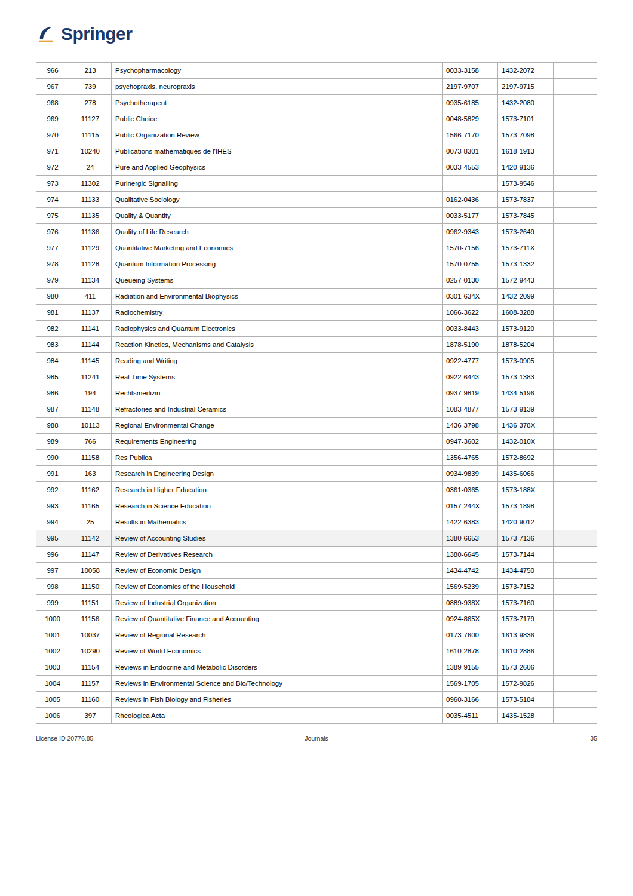Springer
| 966 | 213 | Psychopharmacology | 0033-3158 | 1432-2072 | |
| 967 | 739 | psychopraxis. neuropraxis | 2197-9707 | 2197-9715 | |
| 968 | 278 | Psychotherapeut | 0935-6185 | 1432-2080 | |
| 969 | 11127 | Public Choice | 0048-5829 | 1573-7101 | |
| 970 | 11115 | Public Organization Review | 1566-7170 | 1573-7098 | |
| 971 | 10240 | Publications mathématiques de l'IHÉS | 0073-8301 | 1618-1913 | |
| 972 | 24 | Pure and Applied Geophysics | 0033-4553 | 1420-9136 | |
| 973 | 11302 | Purinergic Signalling | | 1573-9546 | |
| 974 | 11133 | Qualitative Sociology | 0162-0436 | 1573-7837 | |
| 975 | 11135 | Quality & Quantity | 0033-5177 | 1573-7845 | |
| 976 | 11136 | Quality of Life Research | 0962-9343 | 1573-2649 | |
| 977 | 11129 | Quantitative Marketing and Economics | 1570-7156 | 1573-711X | |
| 978 | 11128 | Quantum Information Processing | 1570-0755 | 1573-1332 | |
| 979 | 11134 | Queueing Systems | 0257-0130 | 1572-9443 | |
| 980 | 411 | Radiation and Environmental Biophysics | 0301-634X | 1432-2099 | |
| 981 | 11137 | Radiochemistry | 1066-3622 | 1608-3288 | |
| 982 | 11141 | Radiophysics and Quantum Electronics | 0033-8443 | 1573-9120 | |
| 983 | 11144 | Reaction Kinetics, Mechanisms and Catalysis | 1878-5190 | 1878-5204 | |
| 984 | 11145 | Reading and Writing | 0922-4777 | 1573-0905 | |
| 985 | 11241 | Real-Time Systems | 0922-6443 | 1573-1383 | |
| 986 | 194 | Rechtsmedizin | 0937-9819 | 1434-5196 | |
| 987 | 11148 | Refractories and Industrial Ceramics | 1083-4877 | 1573-9139 | |
| 988 | 10113 | Regional Environmental Change | 1436-3798 | 1436-378X | |
| 989 | 766 | Requirements Engineering | 0947-3602 | 1432-010X | |
| 990 | 11158 | Res Publica | 1356-4765 | 1572-8692 | |
| 991 | 163 | Research in Engineering Design | 0934-9839 | 1435-6066 | |
| 992 | 11162 | Research in Higher Education | 0361-0365 | 1573-188X | |
| 993 | 11165 | Research in Science Education | 0157-244X | 1573-1898 | |
| 994 | 25 | Results in Mathematics | 1422-6383 | 1420-9012 | |
| 995 | 11142 | Review of Accounting Studies | 1380-6653 | 1573-7136 | |
| 996 | 11147 | Review of Derivatives Research | 1380-6645 | 1573-7144 | |
| 997 | 10058 | Review of Economic Design | 1434-4742 | 1434-4750 | |
| 998 | 11150 | Review of Economics of the Household | 1569-5239 | 1573-7152 | |
| 999 | 11151 | Review of Industrial Organization | 0889-938X | 1573-7160 | |
| 1000 | 11156 | Review of Quantitative Finance and Accounting | 0924-865X | 1573-7179 | |
| 1001 | 10037 | Review of Regional Research | 0173-7600 | 1613-9836 | |
| 1002 | 10290 | Review of World Economics | 1610-2878 | 1610-2886 | |
| 1003 | 11154 | Reviews in Endocrine and Metabolic Disorders | 1389-9155 | 1573-2606 | |
| 1004 | 11157 | Reviews in Environmental Science and Bio/Technology | 1569-1705 | 1572-9826 | |
| 1005 | 11160 | Reviews in Fish Biology and Fisheries | 0960-3166 | 1573-5184 | |
| 1006 | 397 | Rheologica Acta | 0035-4511 | 1435-1528 | |
License ID 20776.85
Journals
35